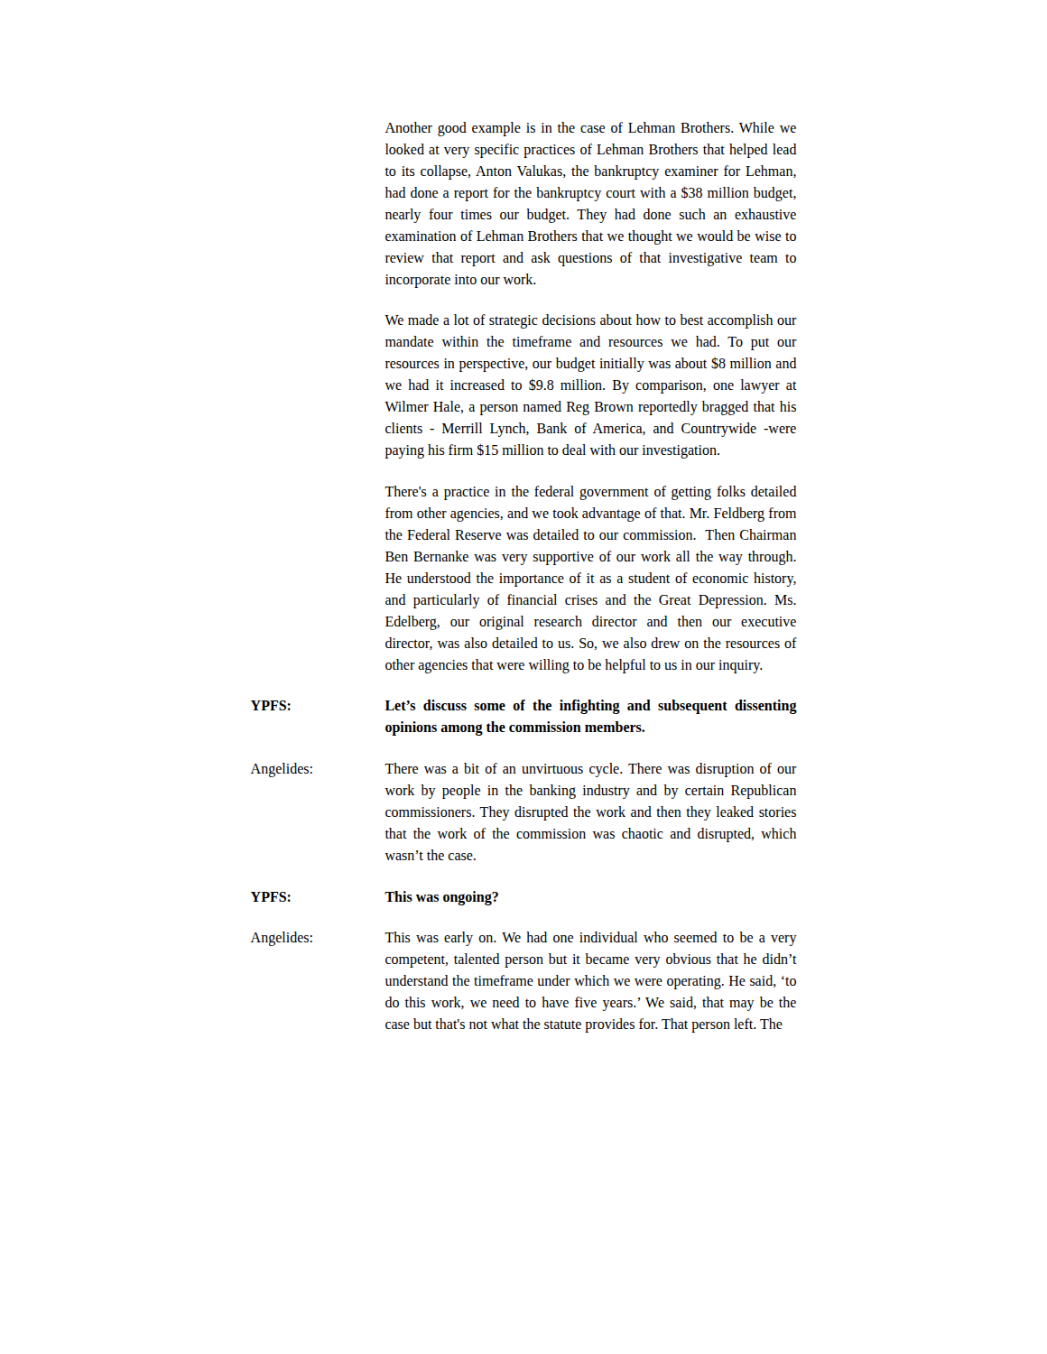Another good example is in the case of Lehman Brothers. While we looked at very specific practices of Lehman Brothers that helped lead to its collapse, Anton Valukas, the bankruptcy examiner for Lehman, had done a report for the bankruptcy court with a $38 million budget, nearly four times our budget. They had done such an exhaustive examination of Lehman Brothers that we thought we would be wise to review that report and ask questions of that investigative team to incorporate into our work.
We made a lot of strategic decisions about how to best accomplish our mandate within the timeframe and resources we had. To put our resources in perspective, our budget initially was about $8 million and we had it increased to $9.8 million. By comparison, one lawyer at Wilmer Hale, a person named Reg Brown reportedly bragged that his clients - Merrill Lynch, Bank of America, and Countrywide -were paying his firm $15 million to deal with our investigation.
There's a practice in the federal government of getting folks detailed from other agencies, and we took advantage of that. Mr. Feldberg from the Federal Reserve was detailed to our commission. Then Chairman Ben Bernanke was very supportive of our work all the way through. He understood the importance of it as a student of economic history, and particularly of financial crises and the Great Depression. Ms. Edelberg, our original research director and then our executive director, was also detailed to us. So, we also drew on the resources of other agencies that were willing to be helpful to us in our inquiry.
YPFS:
Let’s discuss some of the infighting and subsequent dissenting opinions among the commission members.
Angelides:
There was a bit of an unvirtuous cycle. There was disruption of our work by people in the banking industry and by certain Republican commissioners. They disrupted the work and then they leaked stories that the work of the commission was chaotic and disrupted, which wasn’t the case.
YPFS:
This was ongoing?
Angelides:
This was early on. We had one individual who seemed to be a very competent, talented person but it became very obvious that he didn’t understand the timeframe under which we were operating. He said, ‘to do this work, we need to have five years.’ We said, that may be the case but that's not what the statute provides for. That person left. The